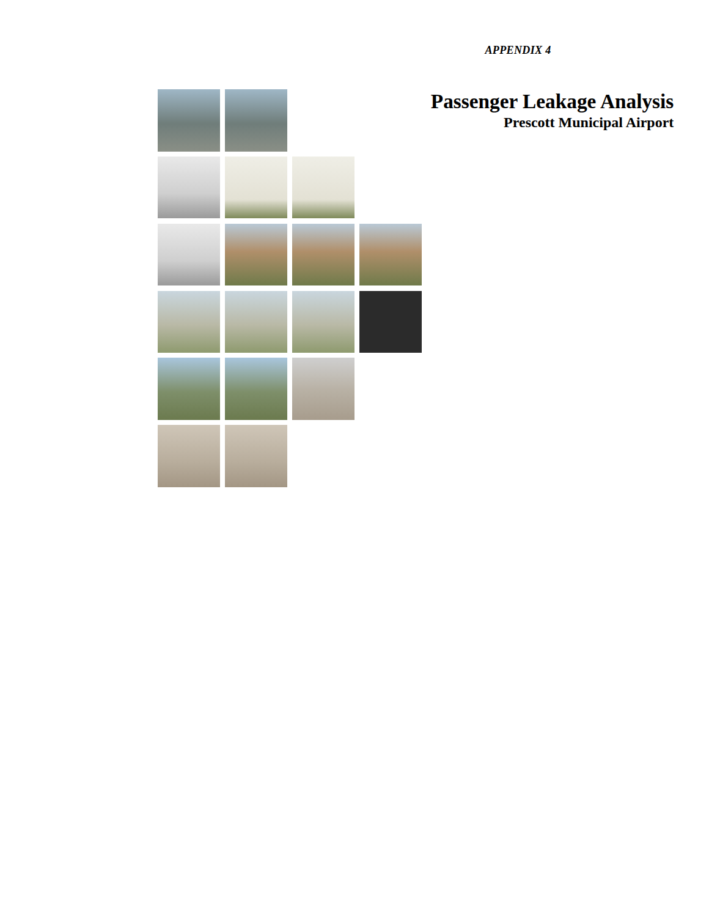APPENDIX 4
Passenger Leakage Analysis
Prescott Municipal Airport